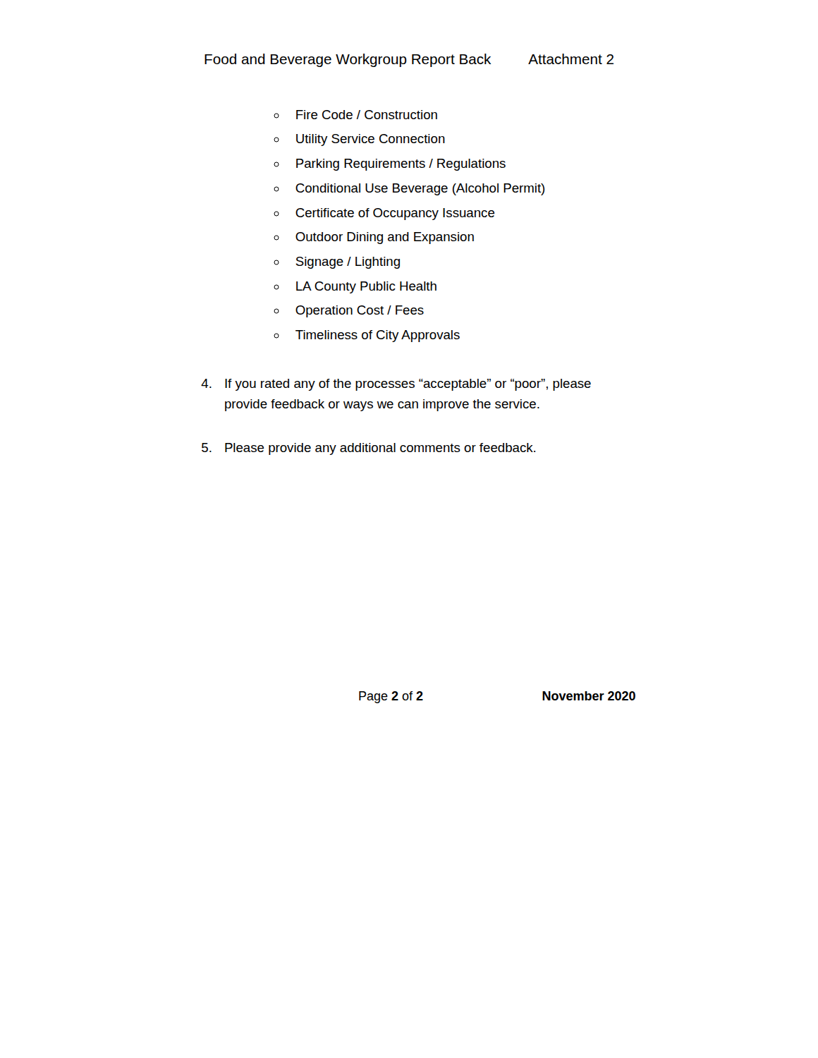Food and Beverage Workgroup Report Back Attachment 2
Fire Code / Construction
Utility Service Connection
Parking Requirements / Regulations
Conditional Use Beverage (Alcohol Permit)
Certificate of Occupancy Issuance
Outdoor Dining and Expansion
Signage / Lighting
LA County Public Health
Operation Cost / Fees
Timeliness of City Approvals
4. If you rated any of the processes “acceptable” or “poor”, please provide feedback or ways we can improve the service.
5. Please provide any additional comments or feedback.
Page 2 of 2 November 2020